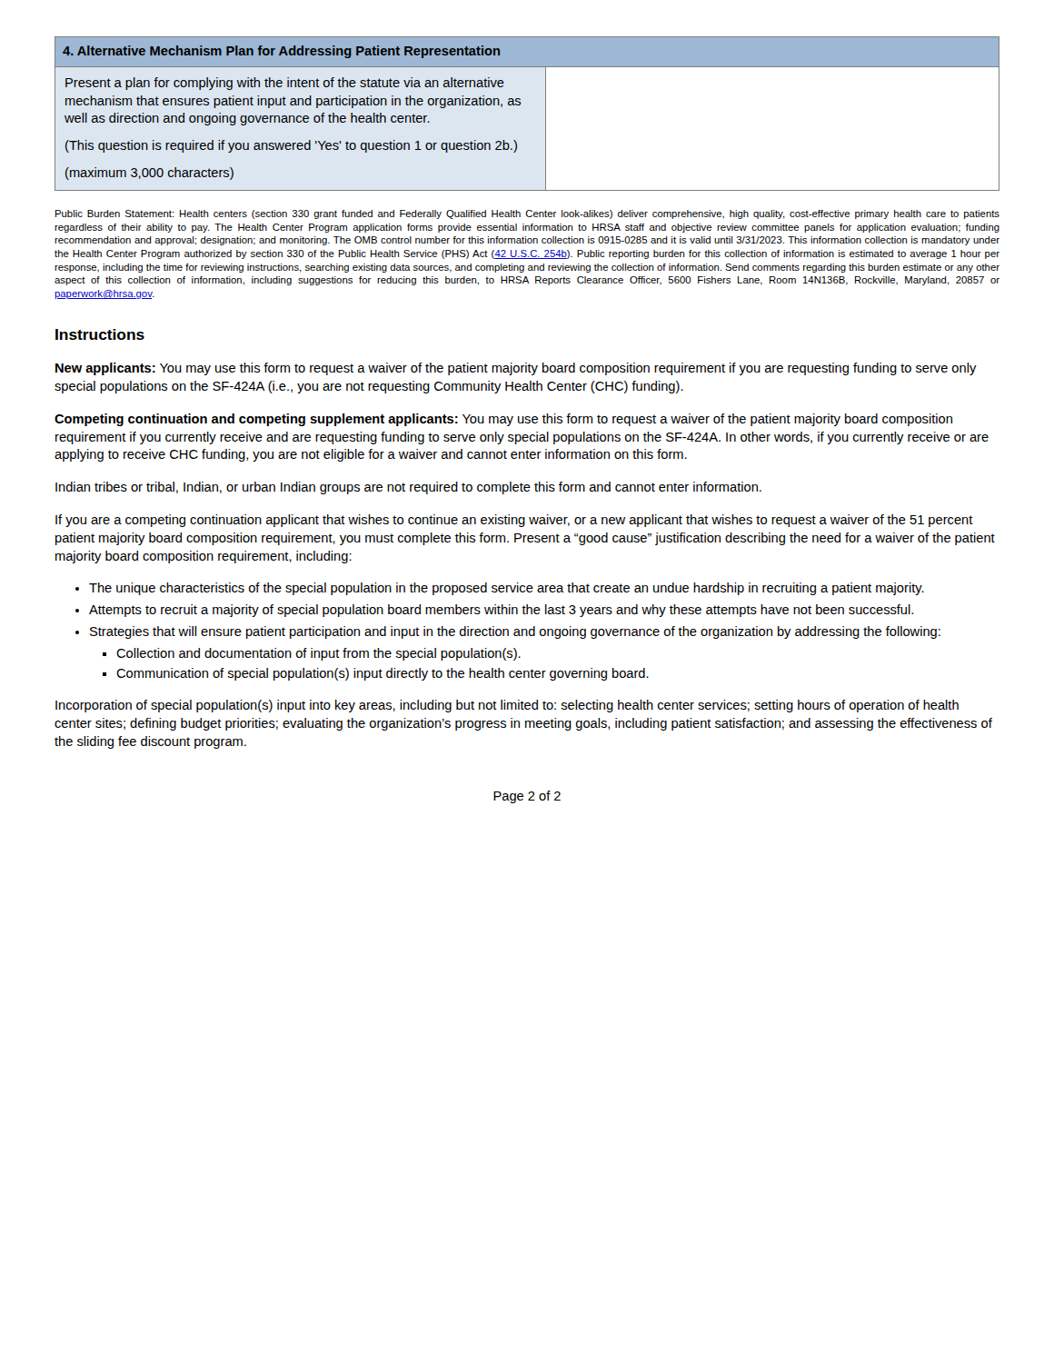| 4. Alternative Mechanism Plan for Addressing Patient Representation |
| --- |
| Present a plan for complying with the intent of the statute via an alternative mechanism that ensures patient input and participation in the organization, as well as direction and ongoing governance of the health center. (This question is required if you answered 'Yes' to question 1 or question 2b.) (maximum 3,000 characters) | |
Public Burden Statement: Health centers (section 330 grant funded and Federally Qualified Health Center look-alikes) deliver comprehensive, high quality, cost-effective primary health care to patients regardless of their ability to pay. The Health Center Program application forms provide essential information to HRSA staff and objective review committee panels for application evaluation; funding recommendation and approval; designation; and monitoring. The OMB control number for this information collection is 0915-0285 and it is valid until 3/31/2023. This information collection is mandatory under the Health Center Program authorized by section 330 of the Public Health Service (PHS) Act (42 U.S.C. 254b). Public reporting burden for this collection of information is estimated to average 1 hour per response, including the time for reviewing instructions, searching existing data sources, and completing and reviewing the collection of information. Send comments regarding this burden estimate or any other aspect of this collection of information, including suggestions for reducing this burden, to HRSA Reports Clearance Officer, 5600 Fishers Lane, Room 14N136B, Rockville, Maryland, 20857 or paperwork@hrsa.gov.
Instructions
New applicants: You may use this form to request a waiver of the patient majority board composition requirement if you are requesting funding to serve only special populations on the SF-424A (i.e., you are not requesting Community Health Center (CHC) funding).
Competing continuation and competing supplement applicants: You may use this form to request a waiver of the patient majority board composition requirement if you currently receive and are requesting funding to serve only special populations on the SF-424A. In other words, if you currently receive or are applying to receive CHC funding, you are not eligible for a waiver and cannot enter information on this form.
Indian tribes or tribal, Indian, or urban Indian groups are not required to complete this form and cannot enter information.
If you are a competing continuation applicant that wishes to continue an existing waiver, or a new applicant that wishes to request a waiver of the 51 percent patient majority board composition requirement, you must complete this form. Present a “good cause” justification describing the need for a waiver of the patient majority board composition requirement, including:
The unique characteristics of the special population in the proposed service area that create an undue hardship in recruiting a patient majority.
Attempts to recruit a majority of special population board members within the last 3 years and why these attempts have not been successful.
Strategies that will ensure patient participation and input in the direction and ongoing governance of the organization by addressing the following:
Collection and documentation of input from the special population(s).
Communication of special population(s) input directly to the health center governing board.
Incorporation of special population(s) input into key areas, including but not limited to: selecting health center services; setting hours of operation of health center sites; defining budget priorities; evaluating the organization’s progress in meeting goals, including patient satisfaction; and assessing the effectiveness of the sliding fee discount program.
Page 2 of 2